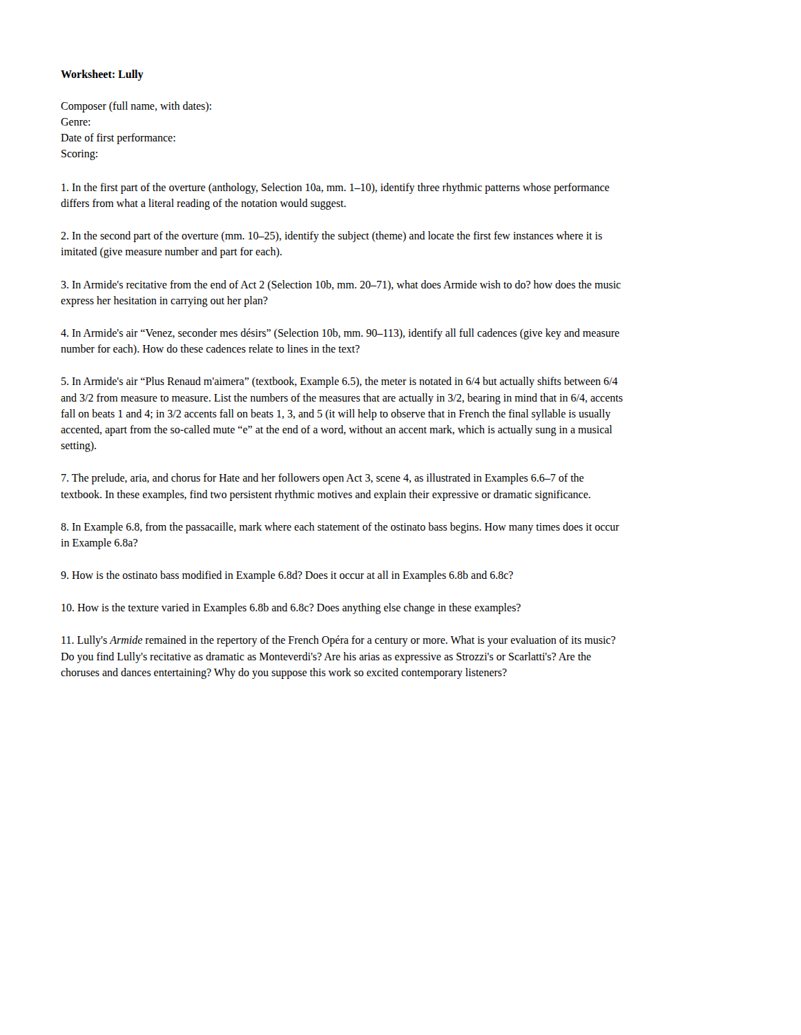Worksheet: Lully
Composer (full name, with dates):
Genre:
Date of first performance:
Scoring:
1. In the first part of the overture (anthology, Selection 10a, mm. 1–10), identify three rhythmic patterns whose performance differs from what a literal reading of the notation would suggest.
2. In the second part of the overture (mm. 10–25), identify the subject (theme) and locate the first few instances where it is imitated (give measure number and part for each).
3. In Armide's recitative from the end of Act 2 (Selection 10b, mm. 20–71), what does Armide wish to do? how does the music express her hesitation in carrying out her plan?
4. In Armide's air “Venez, seconder mes désirs” (Selection 10b, mm. 90–113), identify all full cadences (give key and measure number for each). How do these cadences relate to lines in the text?
5. In Armide's air “Plus Renaud m'aimera” (textbook, Example 6.5), the meter is notated in 6/4 but actually shifts between 6/4 and 3/2 from measure to measure. List the numbers of the measures that are actually in 3/2, bearing in mind that in 6/4, accents fall on beats 1 and 4; in 3/2 accents fall on beats 1, 3, and 5 (it will help to observe that in French the final syllable is usually accented, apart from the so-called mute “e” at the end of a word, without an accent mark, which is actually sung in a musical setting).
7. The prelude, aria, and chorus for Hate and her followers open Act 3, scene 4, as illustrated in Examples 6.6–7 of the textbook. In these examples, find two persistent rhythmic motives and explain their expressive or dramatic significance.
8. In Example 6.8, from the passacaille, mark where each statement of the ostinato bass begins. How many times does it occur in Example 6.8a?
9. How is the ostinato bass modified in Example 6.8d? Does it occur at all in Examples 6.8b and 6.8c?
10. How is the texture varied in Examples 6.8b and 6.8c? Does anything else change in these examples?
11. Lully's Armide remained in the repertory of the French Opéra for a century or more. What is your evaluation of its music? Do you find Lully's recitative as dramatic as Monteverdi's? Are his arias as expressive as Strozzi's or Scarlatti's? Are the choruses and dances entertaining? Why do you suppose this work so excited contemporary listeners?